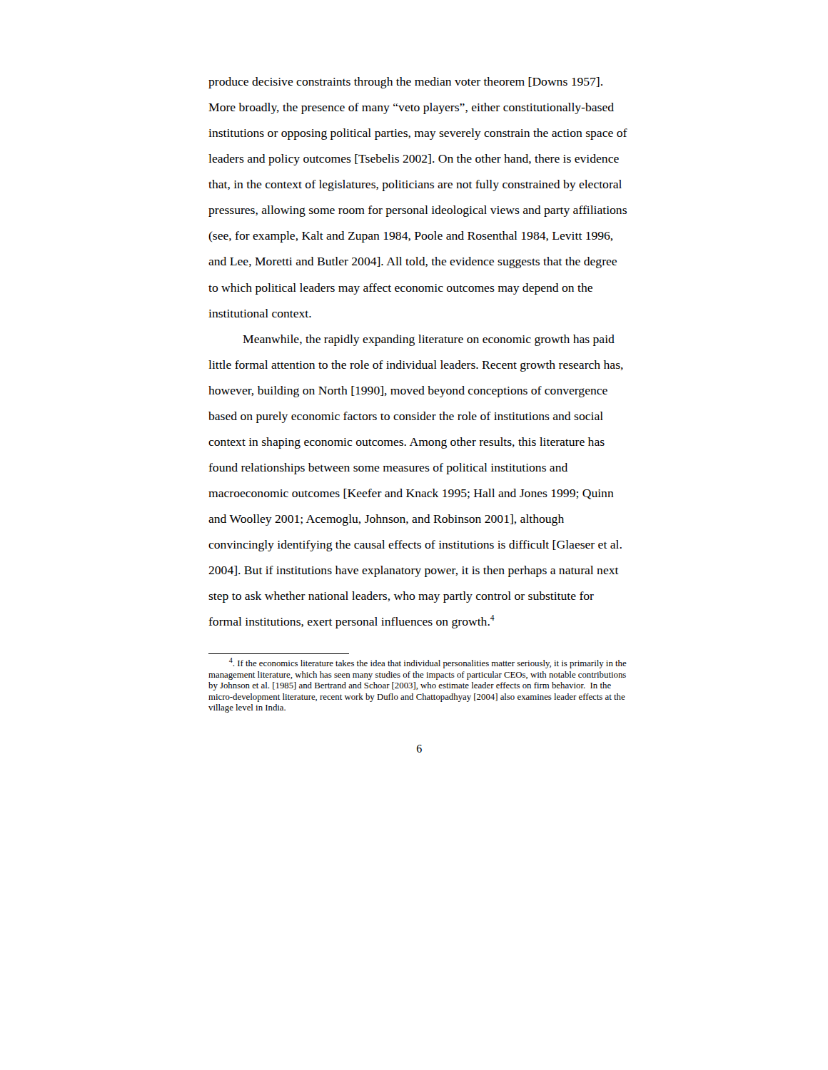produce decisive constraints through the median voter theorem [Downs 1957]. More broadly, the presence of many “veto players”, either constitutionally-based institutions or opposing political parties, may severely constrain the action space of leaders and policy outcomes [Tsebelis 2002]. On the other hand, there is evidence that, in the context of legislatures, politicians are not fully constrained by electoral pressures, allowing some room for personal ideological views and party affiliations (see, for example, Kalt and Zupan 1984, Poole and Rosenthal 1984, Levitt 1996, and Lee, Moretti and Butler 2004]. All told, the evidence suggests that the degree to which political leaders may affect economic outcomes may depend on the institutional context.
Meanwhile, the rapidly expanding literature on economic growth has paid little formal attention to the role of individual leaders. Recent growth research has, however, building on North [1990], moved beyond conceptions of convergence based on purely economic factors to consider the role of institutions and social context in shaping economic outcomes. Among other results, this literature has found relationships between some measures of political institutions and macroeconomic outcomes [Keefer and Knack 1995; Hall and Jones 1999; Quinn and Woolley 2001; Acemoglu, Johnson, and Robinson 2001], although convincingly identifying the causal effects of institutions is difficult [Glaeser et al. 2004]. But if institutions have explanatory power, it is then perhaps a natural next step to ask whether national leaders, who may partly control or substitute for formal institutions, exert personal influences on growth.4
4. If the economics literature takes the idea that individual personalities matter seriously, it is primarily in the management literature, which has seen many studies of the impacts of particular CEOs, with notable contributions by Johnson et al. [1985] and Bertrand and Schoar [2003], who estimate leader effects on firm behavior. In the micro-development literature, recent work by Duflo and Chattopadhyay [2004] also examines leader effects at the village level in India.
6